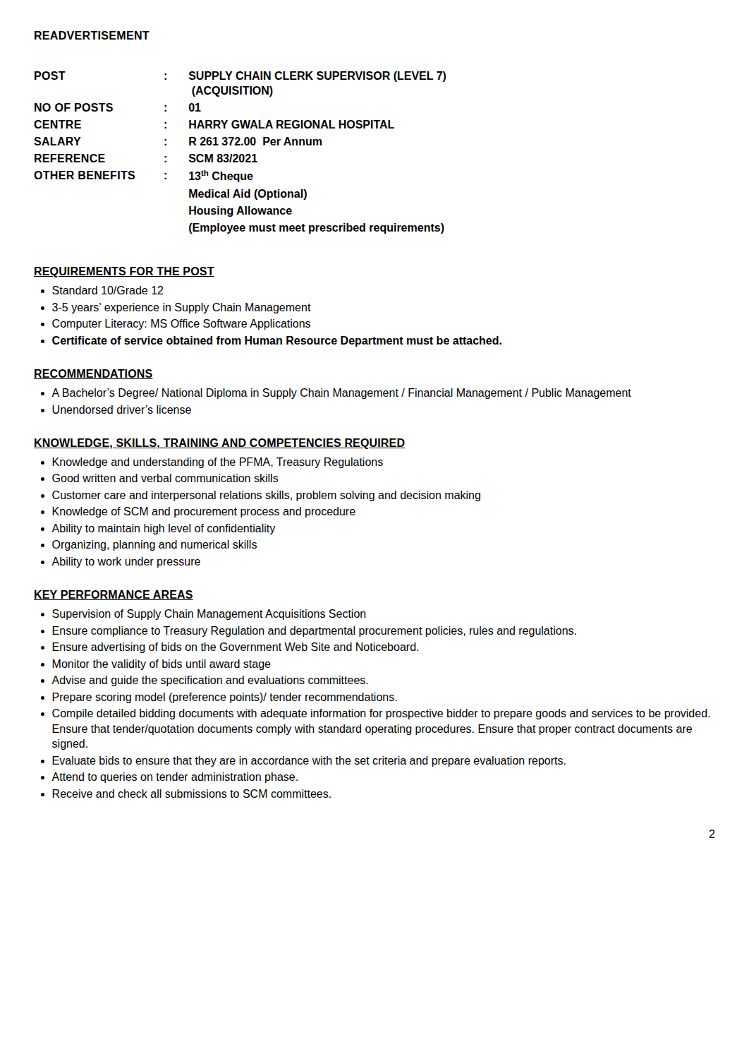READVERTISEMENT
| POST | : | SUPPLY CHAIN CLERK SUPERVISOR (LEVEL 7) (ACQUISITION) |
| NO OF POSTS | : | 01 |
| CENTRE | : | HARRY GWALA REGIONAL HOSPITAL |
| SALARY | : | R 261 372.00 Per Annum |
| REFERENCE | : | SCM 83/2021 |
| OTHER BENEFITS | : | 13 th Cheque |
| | | Medical Aid (Optional) |
| | | Housing Allowance |
| | | (Employee must meet prescribed requirements) |
REQUIREMENTS FOR THE POST
Standard 10/Grade 12
3-5 years’ experience in Supply Chain Management
Computer Literacy: MS Office Software Applications
Certificate of service obtained from Human Resource Department must be attached.
RECOMMENDATIONS
A Bachelor’s Degree/ National Diploma in Supply Chain Management / Financial Management / Public Management
Unendorsed driver’s license
KNOWLEDGE, SKILLS, TRAINING AND COMPETENCIES REQUIRED
Knowledge and understanding of the PFMA, Treasury Regulations
Good written and verbal communication skills
Customer care and interpersonal relations skills, problem solving and decision making
Knowledge of SCM and procurement process and procedure
Ability to maintain high level of confidentiality
Organizing, planning and numerical skills
Ability to work under pressure
KEY PERFORMANCE AREAS
Supervision of Supply Chain Management Acquisitions Section
Ensure compliance to Treasury Regulation and departmental procurement policies, rules and regulations.
Ensure advertising of bids on the Government Web Site and Noticeboard.
Monitor the validity of bids until award stage
Advise and guide the specification and evaluations committees.
Prepare scoring model (preference points)/ tender recommendations.
Compile detailed bidding documents with adequate information for prospective bidder to prepare goods and services to be provided. Ensure that tender/quotation documents comply with standard operating procedures. Ensure that proper contract documents are signed.
Evaluate bids to ensure that they are in accordance with the set criteria and prepare evaluation reports.
Attend to queries on tender administration phase.
Receive and check all submissions to SCM committees.
2